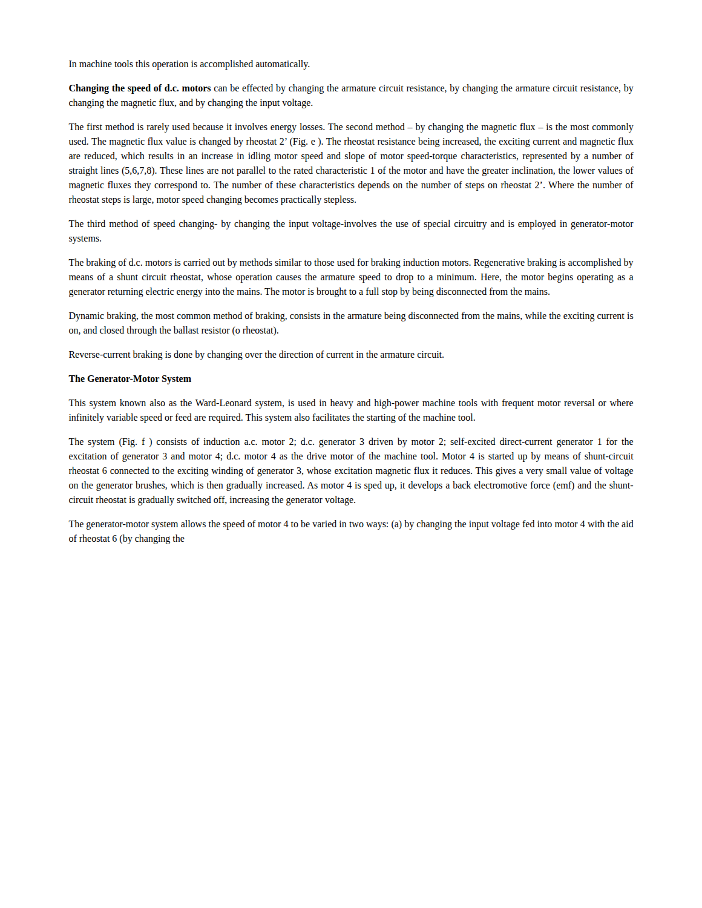In machine tools this operation is accomplished automatically.
Changing the speed of d.c. motors can be effected by changing the armature circuit resistance, by changing the armature circuit resistance, by changing the magnetic flux, and by changing the input voltage.
The first method is rarely used because it involves energy losses. The second method – by changing the magnetic flux – is the most commonly used. The magnetic flux value is changed by rheostat 2’ (Fig. e ). The rheostat resistance being increased, the exciting current and magnetic flux are reduced, which results in an increase in idling motor speed and slope of motor speed-torque characteristics, represented by a number of straight lines (5,6,7,8). These lines are not parallel to the rated characteristic 1 of the motor and have the greater inclination, the lower values of magnetic fluxes they correspond to. The number of these characteristics depends on the number of steps on rheostat 2’. Where the number of rheostat steps is large, motor speed changing becomes practically stepless.
The third method of speed changing- by changing the input voltage-involves the use of special circuitry and is employed in generator-motor systems.
The braking of d.c. motors is carried out by methods similar to those used for braking induction motors. Regenerative braking is accomplished by means of a shunt circuit rheostat, whose operation causes the armature speed to drop to a minimum. Here, the motor begins operating as a generator returning electric energy into the mains. The motor is brought to a full stop by being disconnected from the mains.
Dynamic braking, the most common method of braking, consists in the armature being disconnected from the mains, while the exciting current is on, and closed through the ballast resistor (o rheostat).
Reverse-current braking is done by changing over the direction of current in the armature circuit.
The Generator-Motor System
This system known also as the Ward-Leonard system, is used in heavy and high-power machine tools with frequent motor reversal or where infinitely variable speed or feed are required. This system also facilitates the starting of the machine tool.
The system (Fig. f ) consists of induction a.c. motor 2; d.c. generator 3 driven by motor 2; self-excited direct-current generator 1 for the excitation of generator 3 and motor 4; d.c. motor 4 as the drive motor of the machine tool. Motor 4 is started up by means of shunt-circuit rheostat 6 connected to the exciting winding of generator 3, whose excitation magnetic flux it reduces. This gives a very small value of voltage on the generator brushes, which is then gradually increased. As motor 4 is sped up, it develops a back electromotive force (emf) and the shunt-circuit rheostat is gradually switched off, increasing the generator voltage.
The generator-motor system allows the speed of motor 4 to be varied in two ways: (a) by changing the input voltage fed into motor 4 with the aid of rheostat 6 (by changing the